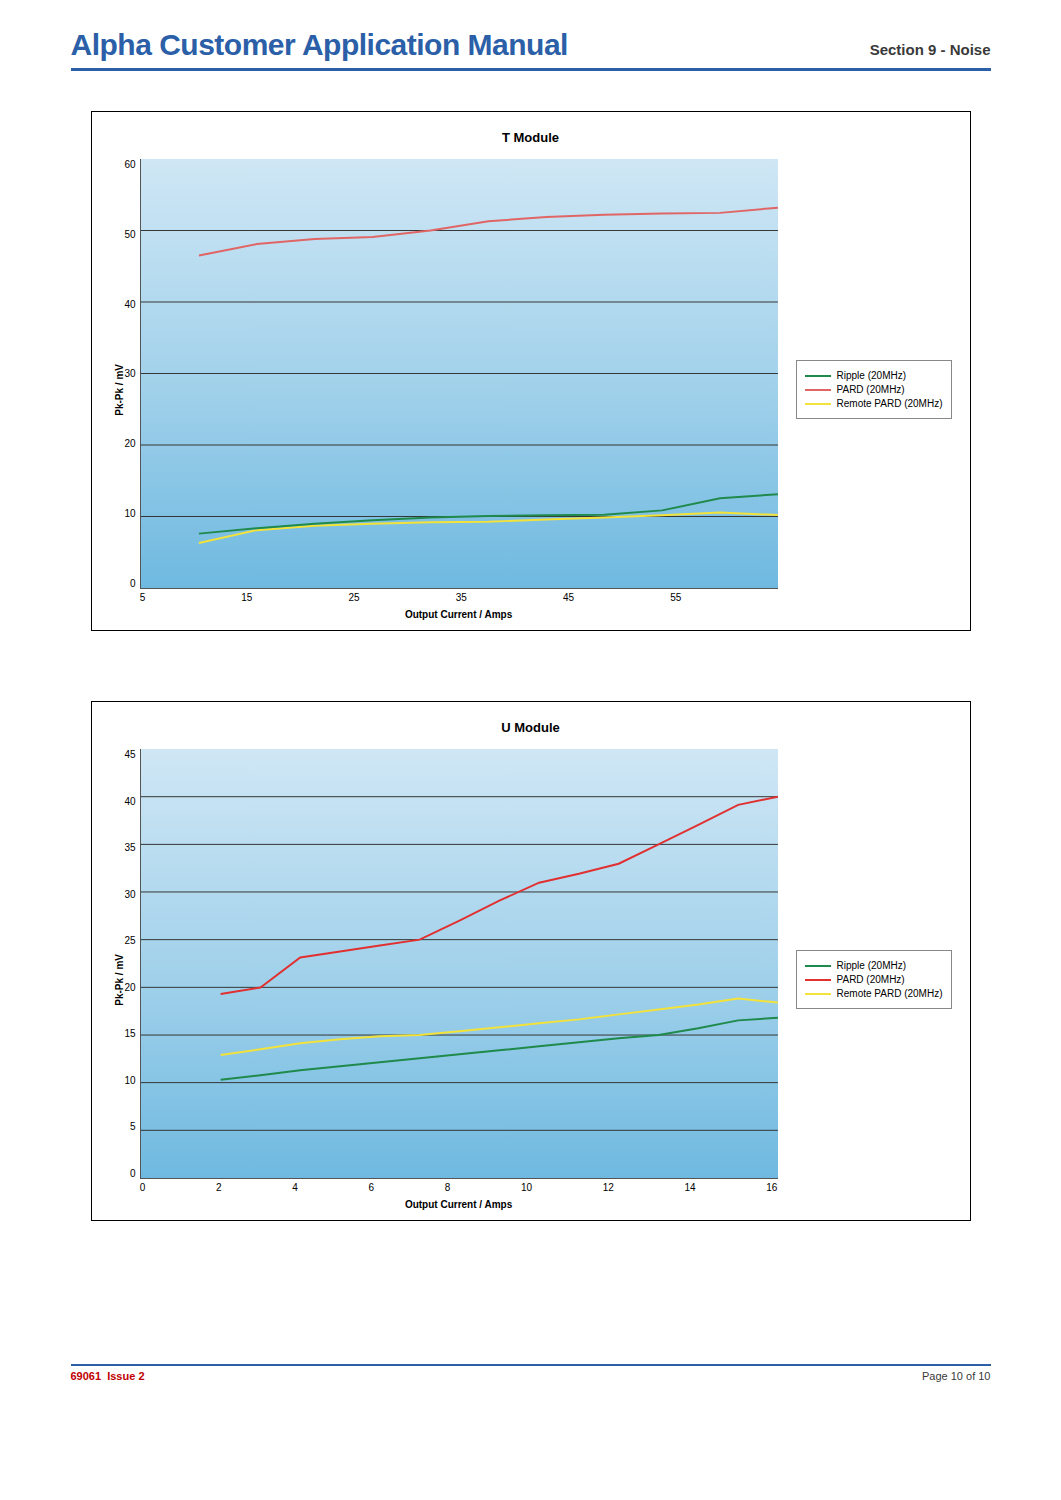Alpha Customer Application Manual
Section 9 - Noise
T Module
Pk-Pk / mV
60 50 40 30 20 10 0
51525354555
Output Current / Amps
Ripple (20MHz)
PARD (20MHz)
Remote PARD (20MHz)
U Module
Pk-Pk / mV
45 40 35 30 25 20 15 10 5 0
0246810121416
Output Current / Amps
Ripple (20MHz)
PARD (20MHz)
Remote PARD (20MHz)
69061 Issue 2 Page 10 of 10